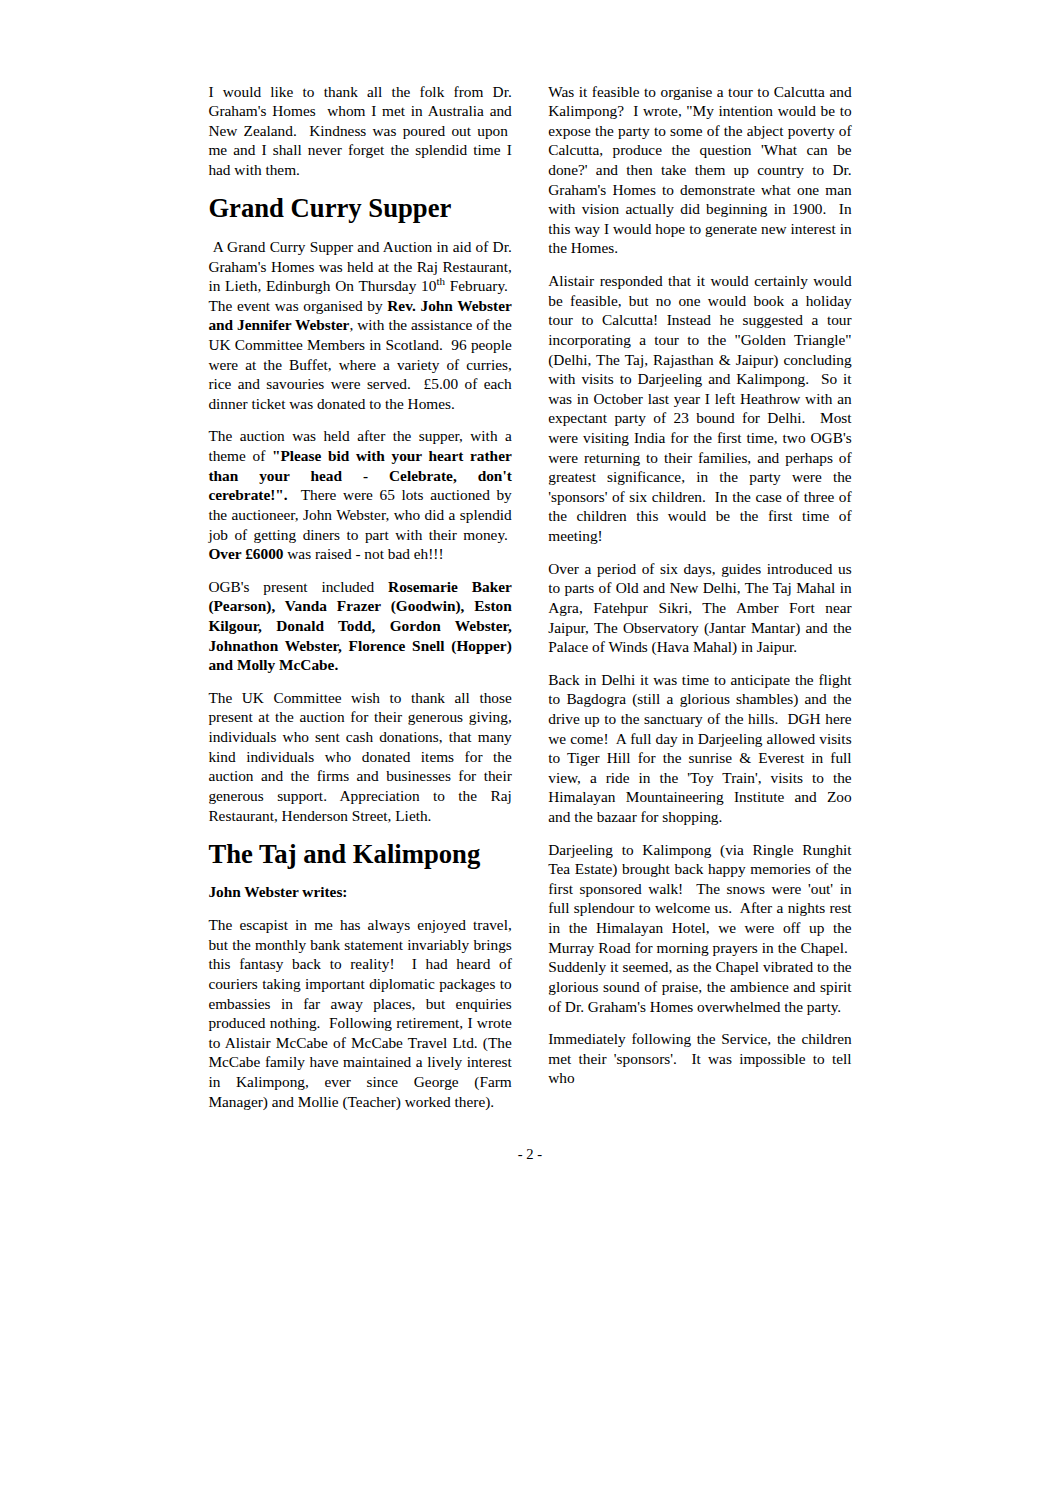I would like to thank all the folk from Dr. Graham's Homes whom I met in Australia and New Zealand. Kindness was poured out upon me and I shall never forget the splendid time I had with them.
Grand Curry Supper
A Grand Curry Supper and Auction in aid of Dr. Graham's Homes was held at the Raj Restaurant, in Lieth, Edinburgh On Thursday 10th February. The event was organised by Rev. John Webster and Jennifer Webster, with the assistance of the UK Committee Members in Scotland. 96 people were at the Buffet, where a variety of curries, rice and savouries were served. £5.00 of each dinner ticket was donated to the Homes.
The auction was held after the supper, with a theme of "Please bid with your heart rather than your head - Celebrate, don't cerebrate!". There were 65 lots auctioned by the auctioneer, John Webster, who did a splendid job of getting diners to part with their money. Over £6000 was raised - not bad eh!!!
OGB's present included Rosemarie Baker (Pearson), Vanda Frazer (Goodwin), Eston Kilgour, Donald Todd, Gordon Webster, Johnathon Webster, Florence Snell (Hopper) and Molly McCabe.
The UK Committee wish to thank all those present at the auction for their generous giving, individuals who sent cash donations, that many kind individuals who donated items for the auction and the firms and businesses for their generous support. Appreciation to the Raj Restaurant, Henderson Street, Lieth.
The Taj and Kalimpong
John Webster writes:
The escapist in me has always enjoyed travel, but the monthly bank statement invariably brings this fantasy back to reality! I had heard of couriers taking important diplomatic packages to embassies in far away places, but enquiries produced nothing. Following retirement, I wrote to Alistair McCabe of McCabe Travel Ltd. (The McCabe family have maintained a lively interest in Kalimpong, ever since George (Farm Manager) and Mollie (Teacher) worked there).
Was it feasible to organise a tour to Calcutta and Kalimpong? I wrote, "My intention would be to expose the party to some of the abject poverty of Calcutta, produce the question 'What can be done?' and then take them up country to Dr. Graham's Homes to demonstrate what one man with vision actually did beginning in 1900. In this way I would hope to generate new interest in the Homes.
Alistair responded that it would certainly would be feasible, but no one would book a holiday tour to Calcutta! Instead he suggested a tour incorporating a tour to the "Golden Triangle" (Delhi, The Taj, Rajasthan & Jaipur) concluding with visits to Darjeeling and Kalimpong. So it was in October last year I left Heathrow with an expectant party of 23 bound for Delhi. Most were visiting India for the first time, two OGB's were returning to their families, and perhaps of greatest significance, in the party were the 'sponsors' of six children. In the case of three of the children this would be the first time of meeting!
Over a period of six days, guides introduced us to parts of Old and New Delhi, The Taj Mahal in Agra, Fatehpur Sikri, The Amber Fort near Jaipur, The Observatory (Jantar Mantar) and the Palace of Winds (Hava Mahal) in Jaipur.
Back in Delhi it was time to anticipate the flight to Bagdogra (still a glorious shambles) and the drive up to the sanctuary of the hills. DGH here we come! A full day in Darjeeling allowed visits to Tiger Hill for the sunrise & Everest in full view, a ride in the 'Toy Train', visits to the Himalayan Mountaineering Institute and Zoo and the bazaar for shopping.
Darjeeling to Kalimpong (via Ringle Runghit Tea Estate) brought back happy memories of the first sponsored walk! The snows were 'out' in full splendour to welcome us. After a nights rest in the Himalayan Hotel, we were off up the Murray Road for morning prayers in the Chapel. Suddenly it seemed, as the Chapel vibrated to the glorious sound of praise, the ambience and spirit of Dr. Graham's Homes overwhelmed the party.
Immediately following the Service, the children met their 'sponsors'. It was impossible to tell who
- 2 -